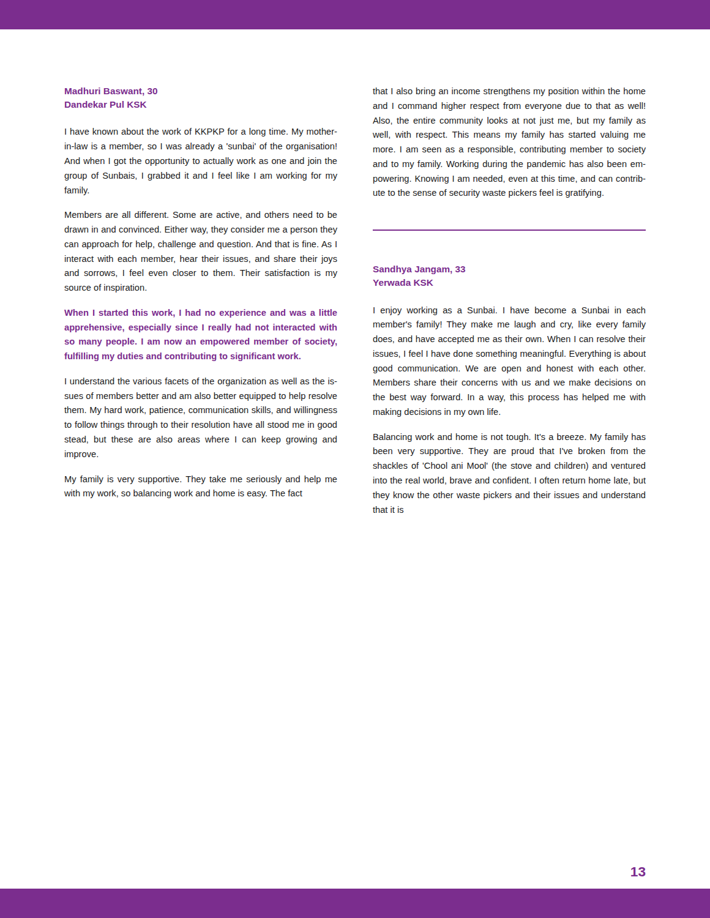Madhuri Baswant, 30
Dandekar Pul KSK
I have known about the work of KKPKP for a long time. My mother-in-law is a member, so I was already a 'sunbai' of the organisation! And when I got the opportunity to actually work as one and join the group of Sunbais, I grabbed it and I feel like I am working for my family.
Members are all different. Some are active, and others need to be drawn in and convinced. Either way, they consider me a person they can approach for help, challenge and question. And that is fine. As I interact with each member, hear their issues, and share their joys and sorrows, I feel even closer to them. Their satisfaction is my source of inspiration.
When I started this work, I had no experience and was a little apprehensive, especially since I really had not interacted with so many people. I am now an empowered member of society, fulfilling my duties and contributing to significant work.
I understand the various facets of the organization as well as the issues of members better and am also better equipped to help resolve them. My hard work, patience, communication skills, and willingness to follow things through to their resolution have all stood me in good stead, but these are also areas where I can keep growing and improve.
My family is very supportive. They take me seriously and help me with my work, so balancing work and home is easy. The fact
that I also bring an income strengthens my position within the home and I command higher respect from everyone due to that as well! Also, the entire community looks at not just me, but my family as well, with respect. This means my family has started valuing me more. I am seen as a responsible, contributing member to society and to my family. Working during the pandemic has also been empowering. Knowing I am needed, even at this time, and can contribute to the sense of security waste pickers feel is gratifying.
Sandhya Jangam, 33
Yerwada KSK
I enjoy working as a Sunbai. I have become a Sunbai in each member's family! They make me laugh and cry, like every family does, and have accepted me as their own. When I can resolve their issues, I feel I have done something meaningful. Everything is about good communication. We are open and honest with each other. Members share their concerns with us and we make decisions on the best way forward. In a way, this process has helped me with making decisions in my own life.
Balancing work and home is not tough. It's a breeze. My family has been very supportive. They are proud that I've broken from the shackles of 'Chool ani Mool' (the stove and children) and ventured into the real world, brave and confident. I often return home late, but they know the other waste pickers and their issues and understand that it is
13